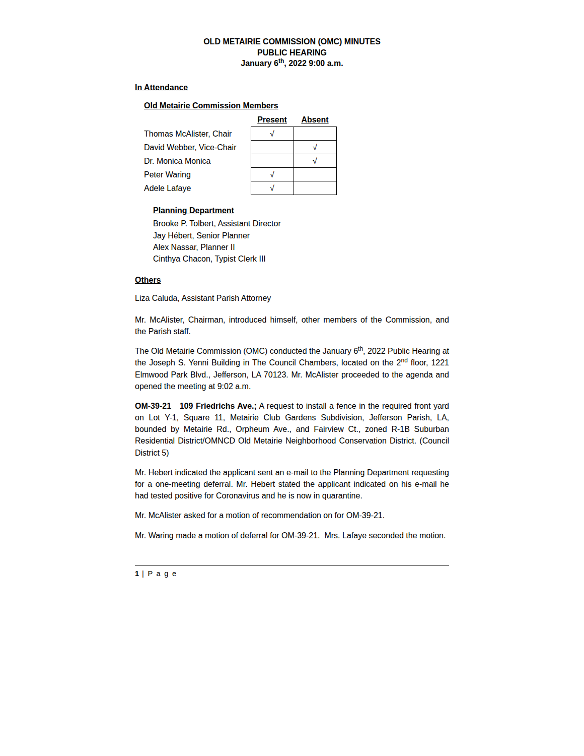OLD METAIRIE COMMISSION (OMC) MINUTES PUBLIC HEARING January 6th, 2022 9:00 a.m.
In Attendance
Old Metairie Commission Members
| | Present | Absent |
| --- | --- | --- |
| Thomas McAlister, Chair | √ | |
| David Webber, Vice-Chair | | √ |
| Dr. Monica Monica | | √ |
| Peter Waring | √ | |
| Adele Lafaye | √ | |
Planning Department
Brooke P. Tolbert, Assistant Director
Jay Hébert, Senior Planner
Alex Nassar, Planner II
Cinthya Chacon, Typist Clerk III
Others
Liza Caluda, Assistant Parish Attorney
Mr. McAlister, Chairman, introduced himself, other members of the Commission, and the Parish staff.
The Old Metairie Commission (OMC) conducted the January 6th, 2022 Public Hearing at the Joseph S. Yenni Building in The Council Chambers, located on the 2nd floor, 1221 Elmwood Park Blvd., Jefferson, LA 70123. Mr. McAlister proceeded to the agenda and opened the meeting at 9:02 a.m.
OM-39-21 109 Friedrichs Ave.; A request to install a fence in the required front yard on Lot Y-1, Square 11, Metairie Club Gardens Subdivision, Jefferson Parish, LA, bounded by Metairie Rd., Orpheum Ave., and Fairview Ct., zoned R-1B Suburban Residential District/OMNCD Old Metairie Neighborhood Conservation District. (Council District 5)
Mr. Hebert indicated the applicant sent an e-mail to the Planning Department requesting for a one-meeting deferral. Mr. Hebert stated the applicant indicated on his e-mail he had tested positive for Coronavirus and he is now in quarantine.
Mr. McAlister asked for a motion of recommendation on for OM-39-21.
Mr. Waring made a motion of deferral for OM-39-21. Mrs. Lafaye seconded the motion.
1 | P a g e